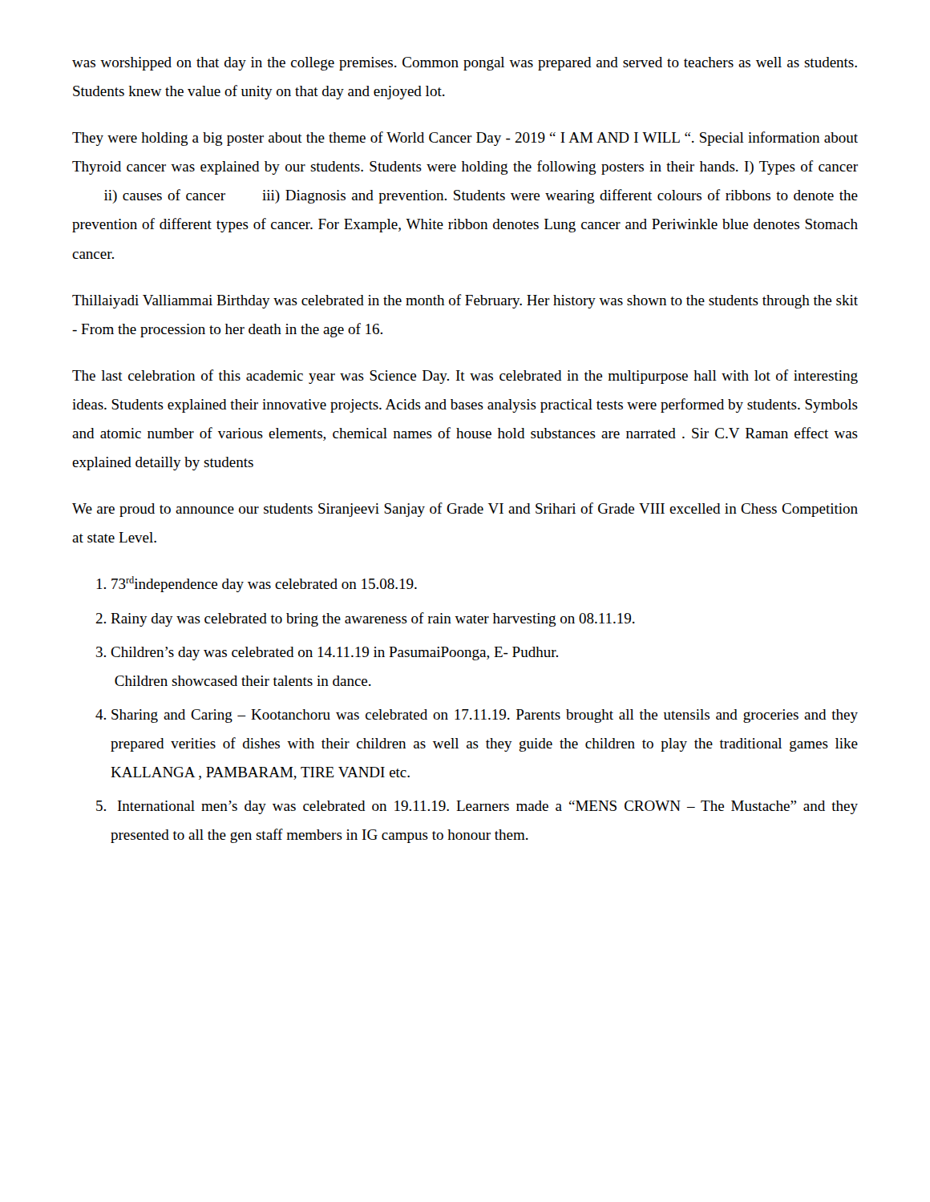was worshipped on that day in the college premises. Common pongal was prepared and served to teachers as well as students. Students knew the value of unity on that day and enjoyed lot.
They were holding a big poster about the theme of World Cancer Day - 2019 “ I AM AND I WILL “. Special information about Thyroid cancer was explained by our students. Students were holding the following posters in their hands. I) Types of cancer ii) causes of cancer iii) Diagnosis and prevention. Students were wearing different colours of ribbons to denote the prevention of different types of cancer. For Example, White ribbon denotes Lung cancer and Periwinkle blue denotes Stomach cancer.
Thillaiyadi Valliammai Birthday was celebrated in the month of February. Her history was shown to the students through the skit - From the procession to her death in the age of 16.
The last celebration of this academic year was Science Day. It was celebrated in the multipurpose hall with lot of interesting ideas. Students explained their innovative projects. Acids and bases analysis practical tests were performed by students. Symbols and atomic number of various elements, chemical names of house hold substances are narrated . Sir C.V Raman effect was explained detailly by students
We are proud to announce our students Siranjeevi Sanjay of Grade VI and Srihari of Grade VIII excelled in Chess Competition at state Level.
73rdindependence day was celebrated on 15.08.19.
Rainy day was celebrated to bring the awareness of rain water harvesting on 08.11.19.
Children’s day was celebrated on 14.11.19 in PasumaiPoonga, E- Pudhur.
Children showcased their talents in dance.
Sharing and Caring – Kootanchoru was celebrated on 17.11.19. Parents brought all the utensils and groceries and they prepared verities of dishes with their children as well as they guide the children to play the traditional games like KALLANGA , PAMBARAM, TIRE VANDI etc.
International men’s day was celebrated on 19.11.19. Learners made a “MENS CROWN – The Mustache” and they presented to all the gen staff members in IG campus to honour them.